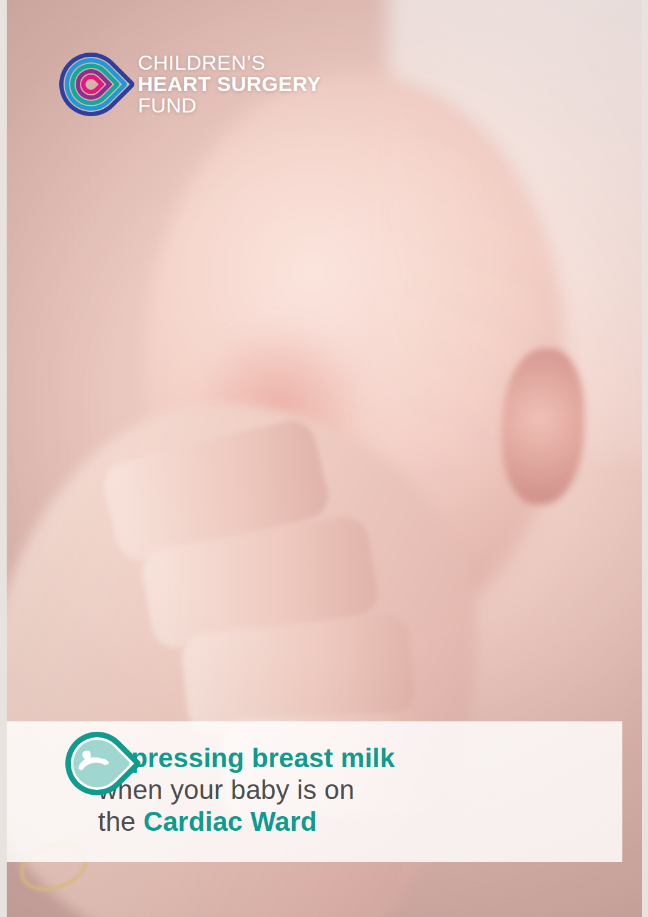CHILDREN’S HEART SURGERY FUND
Expressing breast milk
when your baby is on
the Cardiac Ward